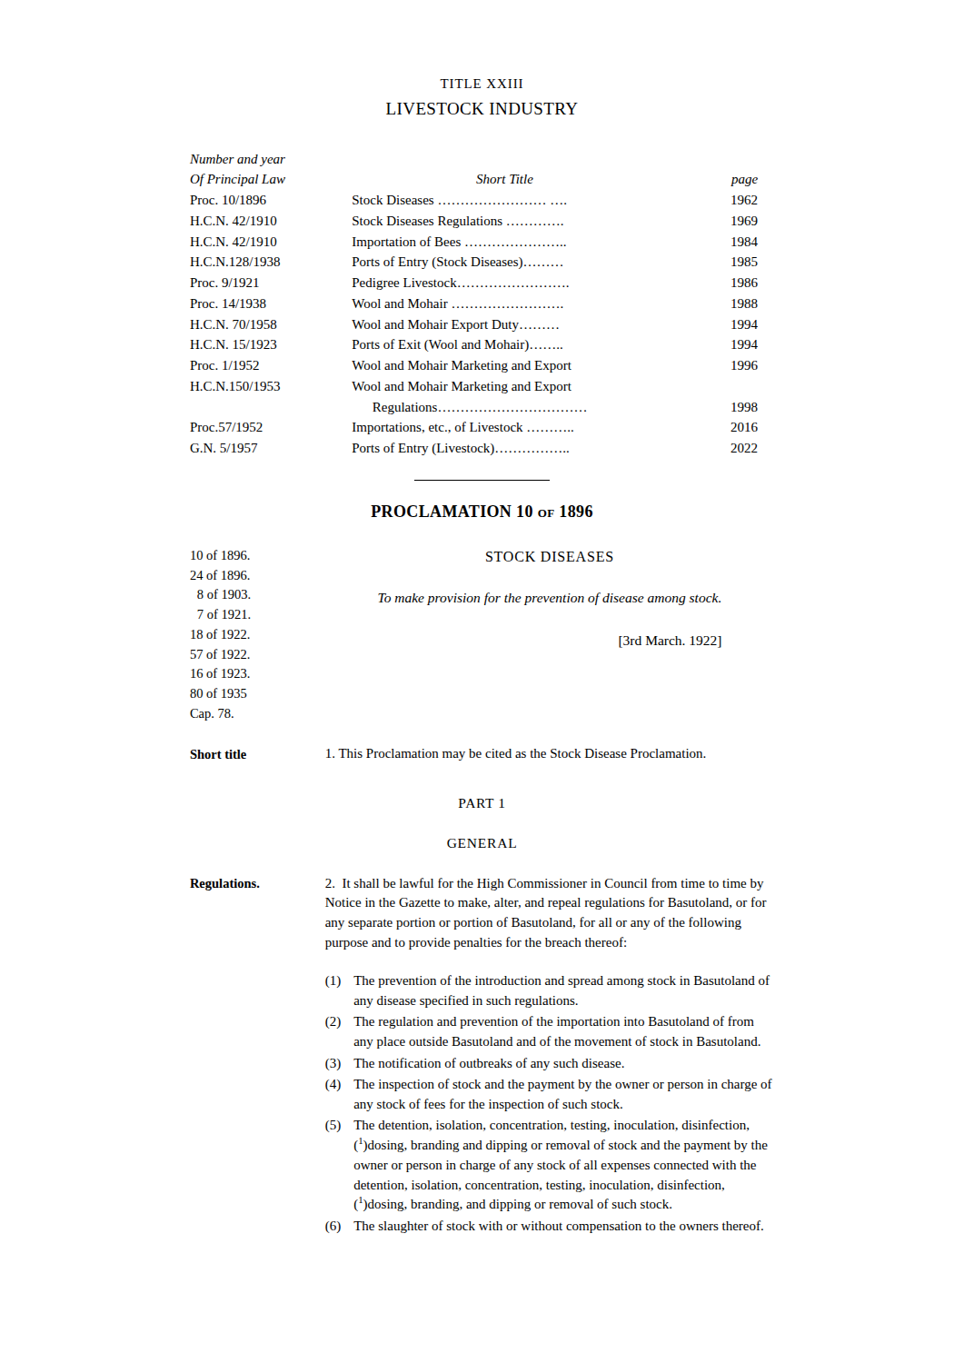TITLE XXIII
LIVESTOCK INDUSTRY
| Number and year | | |
| Of Principal Law | Short Title | page |
| Proc. 10/1896 | Stock Diseases …………………… …. | 1962 |
| H.C.N. 42/1910 | Stock Diseases Regulations …………. | 1969 |
| H.C.N. 42/1910 | Importation of Bees ………………….. | 1984 |
| H.C.N.128/1938 | Ports of Entry (Stock Diseases)……… | 1985 |
| Proc. 9/1921 | Pedigree Livestock……………………. | 1986 |
| Proc. 14/1938 | Wool and Mohair ……………………. | 1988 |
| H.C.N. 70/1958 | Wool and Mohair Export Duty……… | 1994 |
| H.C.N. 15/1923 | Ports of Exit (Wool and Mohair)…….. | 1994 |
| Proc. 1/1952 | Wool and Mohair Marketing and Export | 1996 |
| H.C.N.150/1953 | Wool and Mohair Marketing and Export | |
| | Regulations…………………………… | 1998 |
| Proc.57/1952 | Importations, etc., of Livestock ……….. | 2016 |
| G.N. 5/1957 | Ports of Entry (Livestock)…………….. | 2022 |
PROCLAMATION 10 of 1896
10 of 1896.
24 of 1896.
8 of 1903.
7 of 1921.
18 of 1922.
57 of 1922.
16 of 1923.
80 of 1935
Cap. 78.
STOCK DISEASES
To make provision for the prevention of disease among stock.
[3rd March. 1922]
Short title
1. This Proclamation may be cited as the Stock Disease Proclamation.
PART 1
GENERAL
Regulations.
2. It shall be lawful for the High Commissioner in Council from time to time by Notice in the Gazette to make, alter, and repeal regulations for Basutoland, or for any separate portion or portion of Basutoland, for all or any of the following purpose and to provide penalties for the breach thereof:
(1) The prevention of the introduction and spread among stock in Basutoland of any disease specified in such regulations.
(2) The regulation and prevention of the importation into Basutoland of from any place outside Basutoland and of the movement of stock in Basutoland.
(3) The notification of outbreaks of any such disease.
(4) The inspection of stock and the payment by the owner or person in charge of any stock of fees for the inspection of such stock.
(5) The detention, isolation, concentration, testing, inoculation, disinfection, (1)dosing, branding and dipping or removal of stock and the payment by the owner or person in charge of any stock of all expenses connected with the detention, isolation, concentration, testing, inoculation, disinfection, (1)dosing, branding, and dipping or removal of such stock.
(6) The slaughter of stock with or without compensation to the owners thereof.